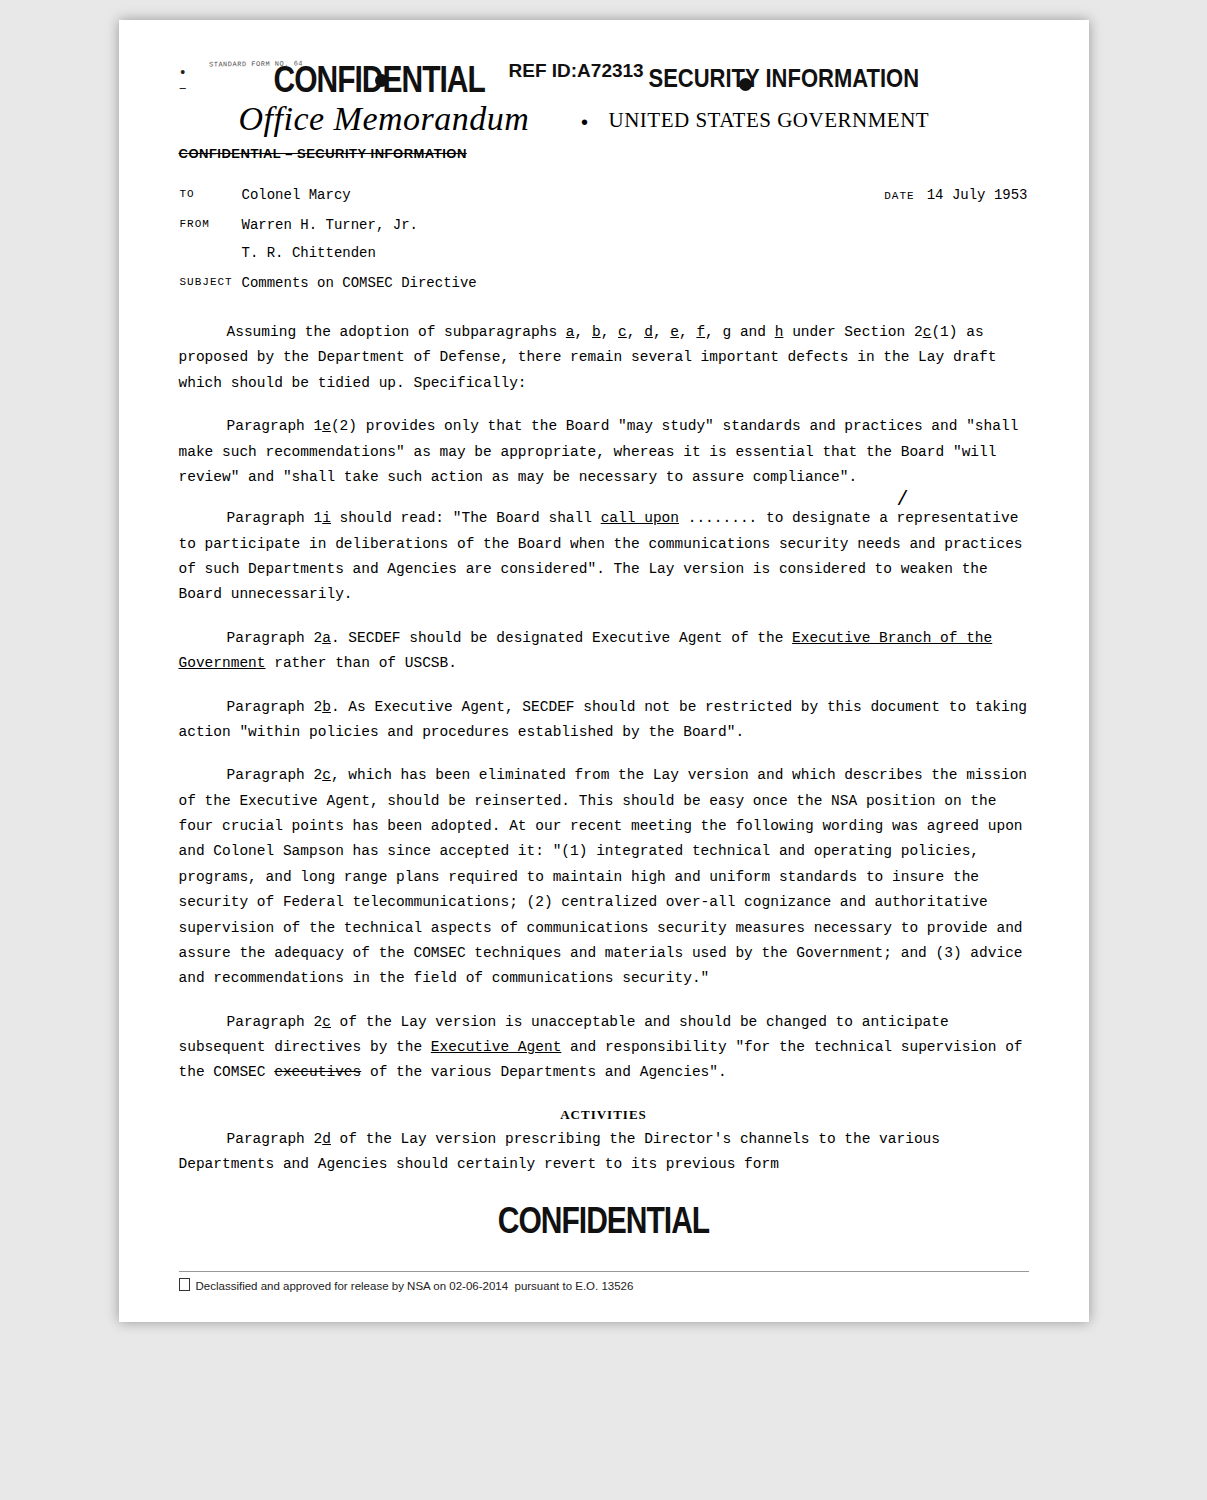STANDARD FORM NO. 64
•
–
CONFIDENTIAL
REF ID:A72313
SECURITY INFORMATION
Office Memorandum
•
UNITED STATES GOVERNMENT
CONFIDENTIAL – SECURITY INFORMATION
| TO | Colonel Marcy | DATE 14 July 1953 |
| FROM | Warren H. Turner, Jr. T. R. Chittenden |
| SUBJECT | Comments on COMSEC Directive |
Assuming the adoption of subparagraphs a, b, c, d, e, f, g and h under Section 2c(1) as proposed by the Department of Defense, there remain several important defects in the Lay draft which should be tidied up. Specifically:
Paragraph 1e(2) provides only that the Board "may study" standards and practices and "shall make such recommendations" as may be appropriate, whereas it is essential that the Board "will review" and "shall take such action as may be necessary to assure compliance".
/
Paragraph 1i should read: "The Board shall call upon ........ to designate a representative to participate in deliberations of the Board when the communications security needs and practices of such Departments and Agencies are considered". The Lay version is considered to weaken the Board unnecessarily.
Paragraph 2a. SECDEF should be designated Executive Agent of the Executive Branch of the Government rather than of USCSB.
Paragraph 2b. As Executive Agent, SECDEF should not be restricted by this document to taking action "within policies and procedures established by the Board".
Paragraph 2c, which has been eliminated from the Lay version and which describes the mission of the Executive Agent, should be reinserted. This should be easy once the NSA position on the four crucial points has been adopted. At our recent meeting the following wording was agreed upon and Colonel Sampson has since accepted it: "(1) integrated technical and operating policies, programs, and long range plans required to maintain high and uniform standards to insure the security of Federal telecommunications; (2) centralized over-all cognizance and authoritative supervision of the technical aspects of communications security measures necessary to provide and assure the adequacy of the COMSEC techniques and materials used by the Government; and (3) advice and recommendations in the field of communications security."
Paragraph 2c of the Lay version is unacceptable and should be changed to anticipate subsequent directives by the Executive Agent and responsibility "for the technical supervision of the COMSEC executives of the various Departments and Agencies".
ACTIVITIES
Paragraph 2d of the Lay version prescribing the Director's channels to the various Departments and Agencies should certainly revert to its previous form
CONFIDENTIAL
Declassified and approved for release by NSA on 02-06-2014 pursuant to E.O. 13526